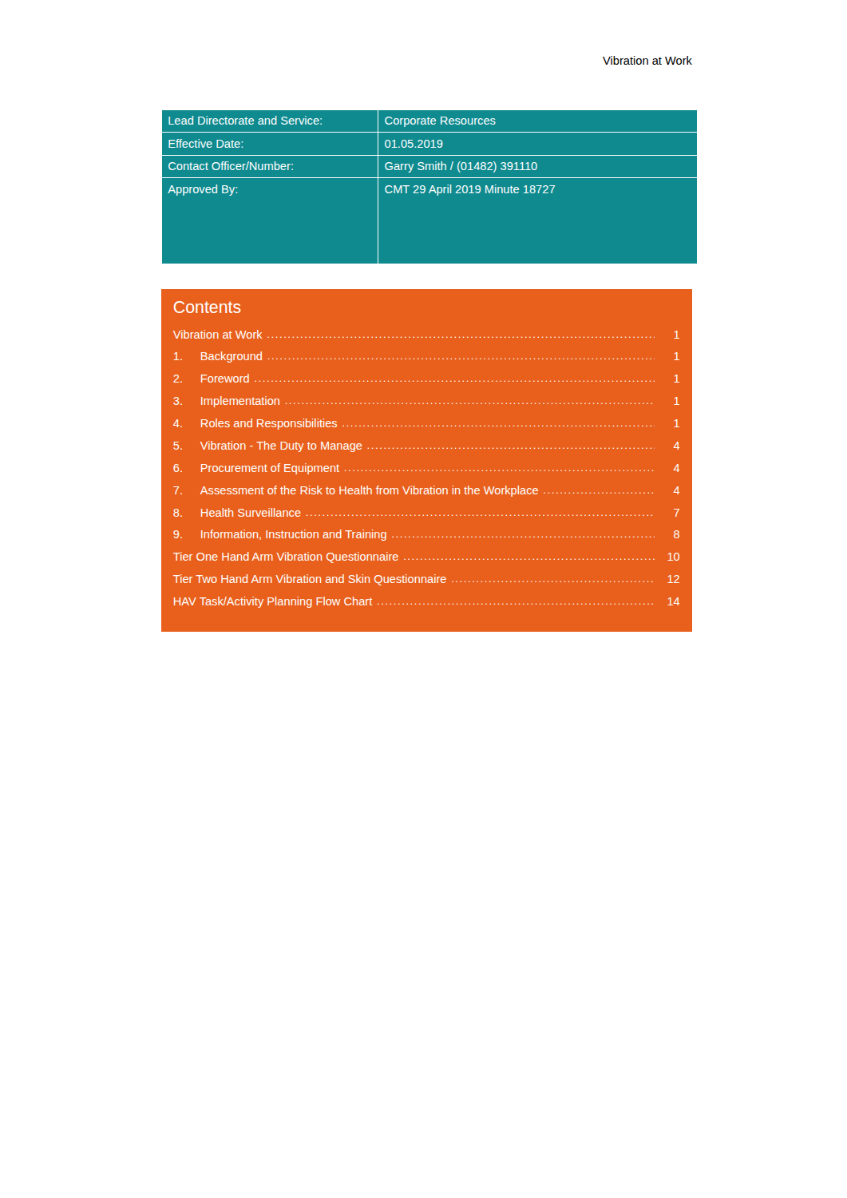Vibration at Work
| Lead Directorate and Service: | Corporate Resources |
| Effective Date: | 01.05.2019 |
| Contact Officer/Number: | Garry Smith / (01482) 391110 |
| Approved By: | CMT 29 April 2019 Minute 18727 |
Contents
Vibration at Work ........................................................................................................................... 1
1. Background ................................................................................................................................. 1
2. Foreword .................................................................................................................................... 1
3. Implementation ......................................................................................................................... 1
4. Roles and Responsibilities ..................................................................................................... 1
5. Vibration - The Duty to Manage ............................................................................................. 4
6. Procurement of Equipment ................................................................................................... 4
7. Assessment of the Risk to Health from Vibration in the Workplace ................................... 4
8. Health Surveillance ................................................................................................................. 7
9. Information, Instruction and Training ....................................................................................... 8
Tier One Hand Arm Vibration Questionnaire ................................................................................ 10
Tier Two Hand Arm Vibration and Skin Questionnaire ............................................................. 12
HAV Task/Activity Planning Flow Chart ......................................................................................... 14